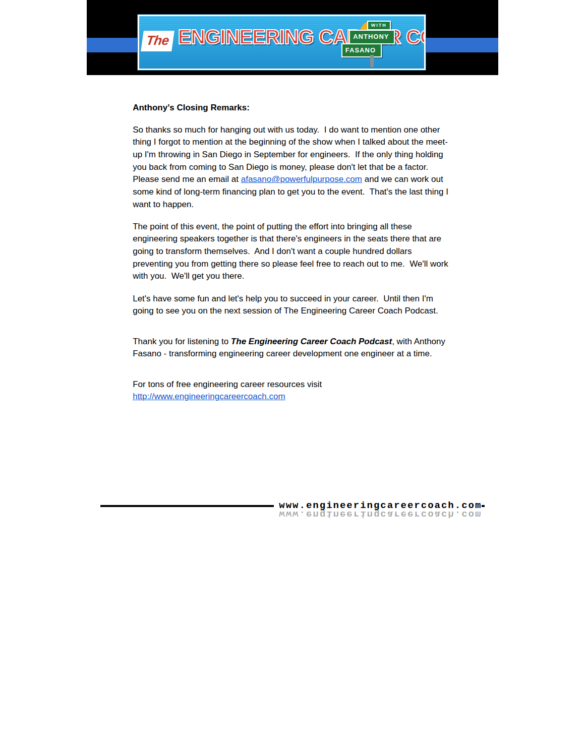The ENGINEERING CAREER COACH
WITH ANTHONY FASANO
Anthony’s Closing Remarks:
So thanks so much for hanging out with us today. I do want to mention one other thing I forgot to mention at the beginning of the show when I talked about the meet-up I'm throwing in San Diego in September for engineers. If the only thing holding you back from coming to San Diego is money, please don't let that be a factor. Please send me an email at afasano@powerfulpurpose.com and we can work out some kind of long-term financing plan to get you to the event. That's the last thing I want to happen.
The point of this event, the point of putting the effort into bringing all these engineering speakers together is that there's engineers in the seats there that are going to transform themselves. And I don't want a couple hundred dollars preventing you from getting there so please feel free to reach out to me. We'll work with you. We'll get you there.
Let's have some fun and let's help you to succeed in your career. Until then I'm going to see you on the next session of The Engineering Career Coach Podcast.
Thank you for listening to The Engineering Career Coach Podcast, with Anthony Fasano - transforming engineering career development one engineer at a time.
For tons of free engineering career resources visit http://www.engineeringcareercoach.com
www.engineeringcareercoach.com www.engineeringcareercoach.com